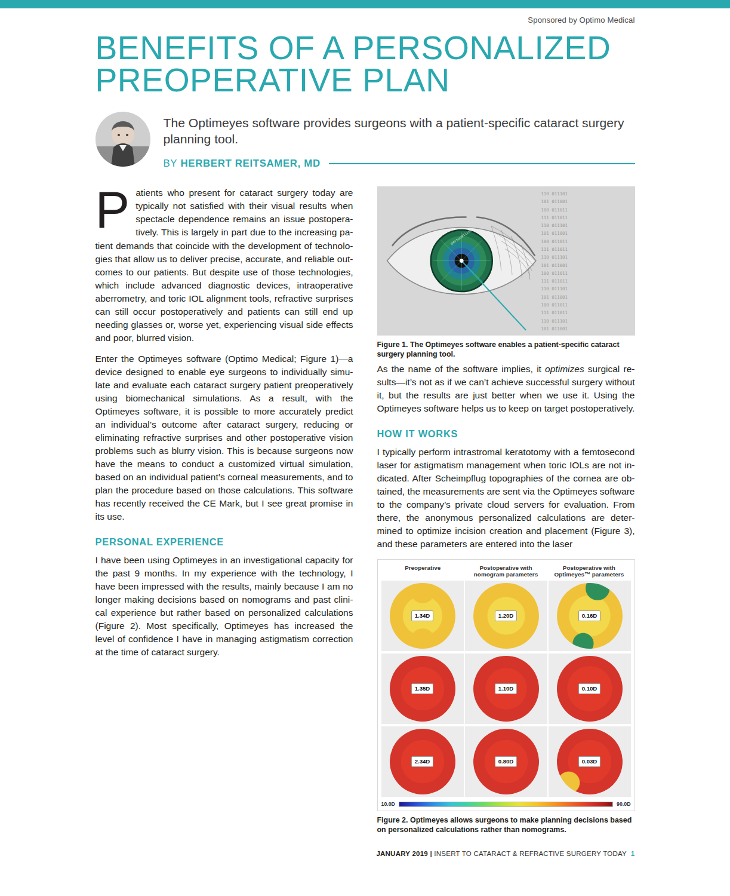Sponsored by Optimo Medical
Benefits of a Personalized
Preoperative Plan
The Optimeyes software provides surgeons with a patient-specific cataract surgery planning tool.
By Herbert Reitsamer, MD
Patients who present for cataract surgery today are typically not satisfied with their visual results when spectacle dependence remains an issue postoperatively. This is largely in part due to the increasing patient demands that coincide with the development of technologies that allow us to deliver precise, accurate, and reliable outcomes to our patients. But despite use of those technologies, which include advanced diagnostic devices, intraoperative aberrometry, and toric IOL alignment tools, refractive surprises can still occur postoperatively and patients can still end up needing glasses or, worse yet, experiencing visual side effects and poor, blurred vision.
Enter the Optimeyes software (Optimo Medical; Figure 1)—a device designed to enable eye surgeons to individually simulate and evaluate each cataract surgery patient preoperatively using biomechanical simulations. As a result, with the Optimeyes software, it is possible to more accurately predict an individual’s outcome after cataract surgery, reducing or eliminating refractive surprises and other postoperative vision problems such as blurry vision. This is because surgeons now have the means to conduct a customized virtual simulation, based on an individual patient’s corneal measurements, and to plan the procedure based on those calculations. This software has recently received the CE Mark, but I see great promise in its use.
Personal Experience
I have been using Optimeyes in an investigational capacity for the past 9 months. In my experience with the technology, I have been impressed with the results, mainly because I am no longer making decisions based on nomograms and past clinical experience but rather based on personalized calculations (Figure 2). Most specifically, Optimeyes has increased the level of confidence I have in managing astigmatism correction at the time of cataract surgery.
110 011101 101 011001 100 011011 111 011011 110 011101 101 011001 100 011011 111 011011 110 011101 101 011001 100 011011 111 011011 110 011101 101 011001 100 011011 111 011011 110 011101 101 011001 personalized
Figure 1. The Optimeyes software enables a patient-specific cataract surgery planning tool.
As the name of the software implies, it optimizes surgical results—it’s not as if we can’t achieve successful surgery without it, but the results are just better when we use it. Using the Optimeyes software helps us to keep on target postoperatively.
How It Works
I typically perform intrastromal keratotomy with a femtosecond laser for astigmatism management when toric IOLs are not indicated. After Scheimpflug topographies of the cornea are obtained, the measurements are sent via the Optimeyes software to the company’s private cloud servers for evaluation. From there, the anonymous personalized calculations are determined to optimize incision creation and placement (Figure 3), and these parameters are entered into the laser
Preoperative
Postoperative with
nomogram parameters
Postoperative with
Optimeyes™ parameters
1.34D
1.20D
0.16D
1.35D
1.10D
0.10D
2.34D
0.80D
0.03D
10.0D 90.0D
Figure 2. Optimeyes allows surgeons to make planning decisions based on personalized calculations rather than nomograms.
JANUARY 2019 | INSERT TO CATARACT & REFRACTIVE SURGERY TODAY 1